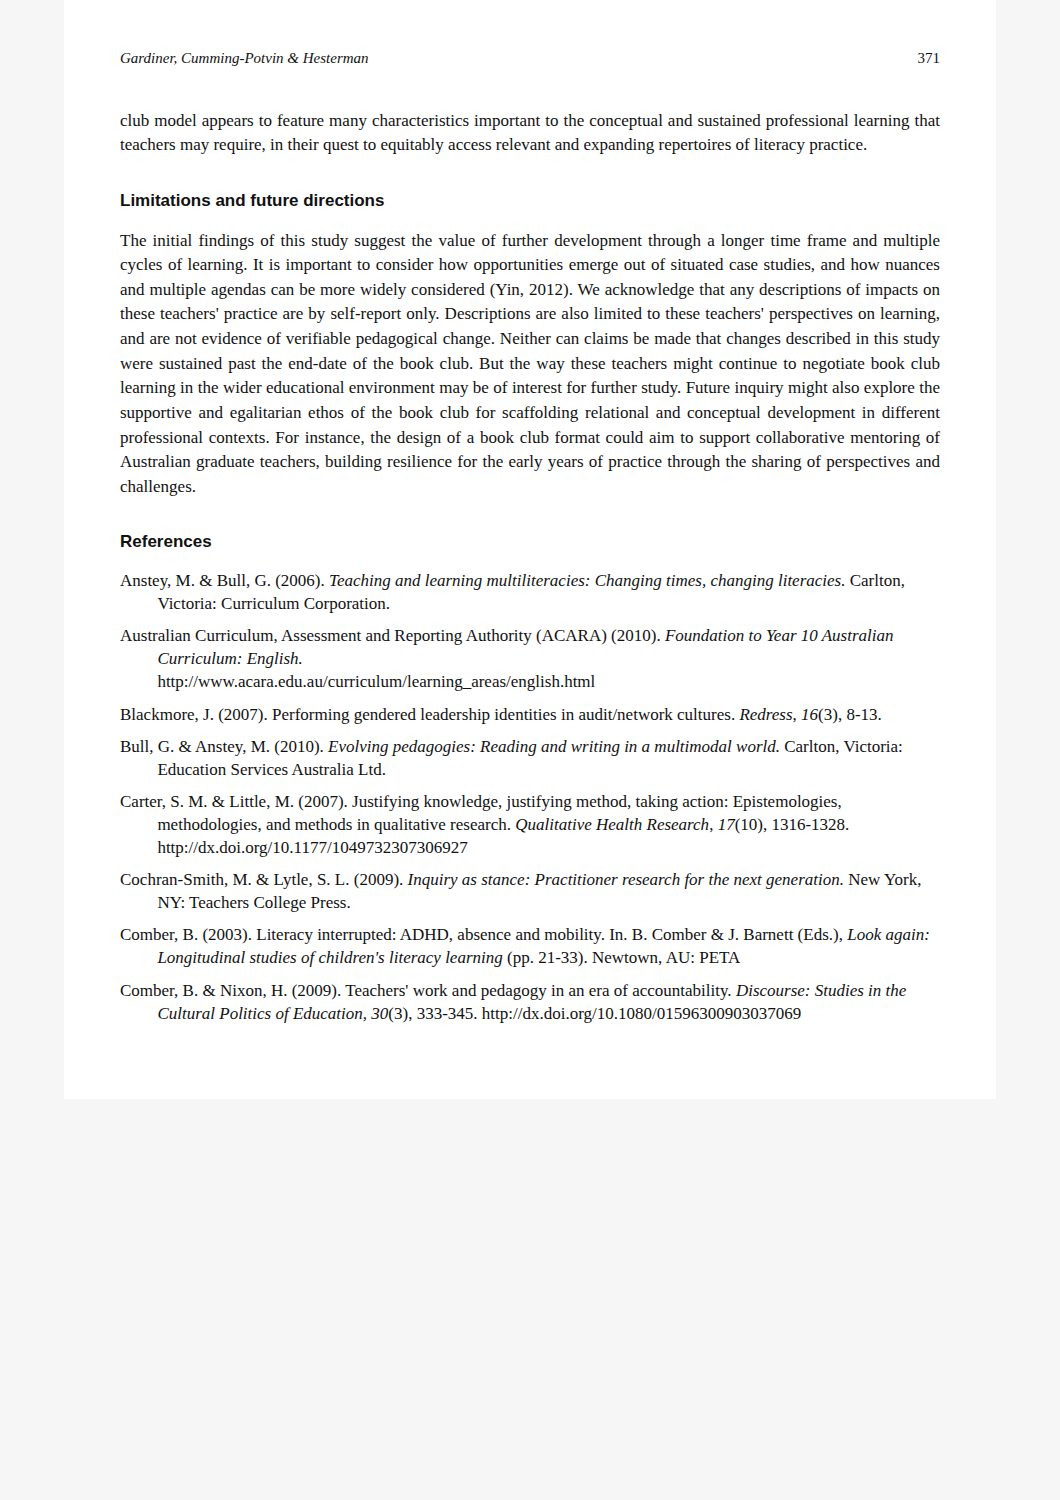Gardiner, Cumming-Potvin & Hesterman 371
club model appears to feature many characteristics important to the conceptual and sustained professional learning that teachers may require, in their quest to equitably access relevant and expanding repertoires of literacy practice.
Limitations and future directions
The initial findings of this study suggest the value of further development through a longer time frame and multiple cycles of learning. It is important to consider how opportunities emerge out of situated case studies, and how nuances and multiple agendas can be more widely considered (Yin, 2012). We acknowledge that any descriptions of impacts on these teachers' practice are by self-report only. Descriptions are also limited to these teachers' perspectives on learning, and are not evidence of verifiable pedagogical change. Neither can claims be made that changes described in this study were sustained past the end-date of the book club. But the way these teachers might continue to negotiate book club learning in the wider educational environment may be of interest for further study. Future inquiry might also explore the supportive and egalitarian ethos of the book club for scaffolding relational and conceptual development in different professional contexts. For instance, the design of a book club format could aim to support collaborative mentoring of Australian graduate teachers, building resilience for the early years of practice through the sharing of perspectives and challenges.
References
Anstey, M. & Bull, G. (2006). Teaching and learning multiliteracies: Changing times, changing literacies. Carlton, Victoria: Curriculum Corporation.
Australian Curriculum, Assessment and Reporting Authority (ACARA) (2010). Foundation to Year 10 Australian Curriculum: English.
http://www.acara.edu.au/curriculum/learning_areas/english.html
Blackmore, J. (2007). Performing gendered leadership identities in audit/network cultures. Redress, 16(3), 8-13.
Bull, G. & Anstey, M. (2010). Evolving pedagogies: Reading and writing in a multimodal world. Carlton, Victoria: Education Services Australia Ltd.
Carter, S. M. & Little, M. (2007). Justifying knowledge, justifying method, taking action: Epistemologies, methodologies, and methods in qualitative research. Qualitative Health Research, 17(10), 1316-1328. http://dx.doi.org/10.1177/1049732307306927
Cochran-Smith, M. & Lytle, S. L. (2009). Inquiry as stance: Practitioner research for the next generation. New York, NY: Teachers College Press.
Comber, B. (2003). Literacy interrupted: ADHD, absence and mobility. In. B. Comber & J. Barnett (Eds.), Look again: Longitudinal studies of children's literacy learning (pp. 21-33). Newtown, AU: PETA
Comber, B. & Nixon, H. (2009). Teachers' work and pedagogy in an era of accountability. Discourse: Studies in the Cultural Politics of Education, 30(3), 333-345. http://dx.doi.org/10.1080/01596300903037069